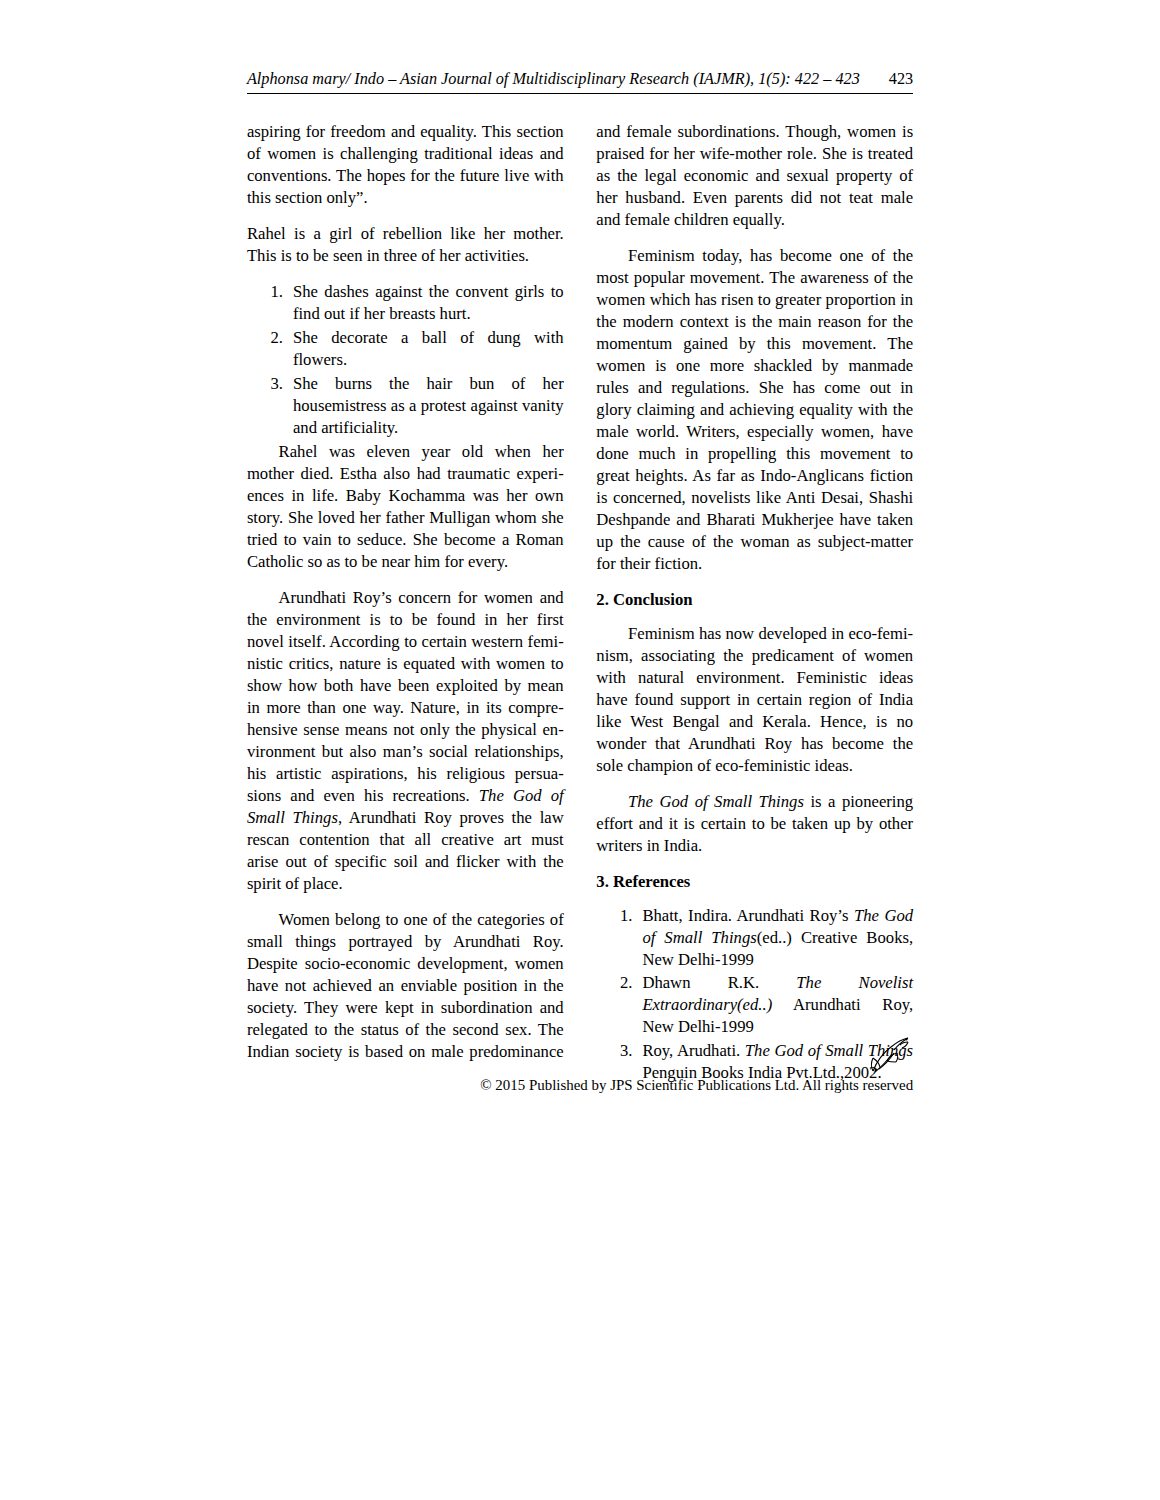Alphonsa mary/ Indo – Asian Journal of Multidisciplinary Research (IAJMR), 1(5): 422 – 423 423
aspiring for freedom and equality. This section of women is challenging traditional ideas and conventions. The hopes for the future live with this section only”.
Rahel is a girl of rebellion like her mother. This is to be seen in three of her activities.
She dashes against the convent girls to find out if her breasts hurt.
She decorate a ball of dung with flowers.
She burns the hair bun of her housemistress as a protest against vanity and artificiality.
Rahel was eleven year old when her mother died. Estha also had traumatic experiences in life. Baby Kochamma was her own story. She loved her father Mulligan whom she tried to vain to seduce. She become a Roman Catholic so as to be near him for every.
Arundhati Roy’s concern for women and the environment is to be found in her first novel itself. According to certain western feministic critics, nature is equated with women to show how both have been exploited by mean in more than one way. Nature, in its comprehensive sense means not only the physical environment but also man’s social relationships, his artistic aspirations, his religious persuasions and even his recreations. The God of Small Things, Arundhati Roy proves the law rescan contention that all creative art must arise out of specific soil and flicker with the spirit of place.
Women belong to one of the categories of small things portrayed by Arundhati Roy. Despite socio-economic development, women have not achieved an enviable position in the society. They were kept in subordination and relegated to the status of the second sex. The Indian society is based on male predominance and female subordinations. Though, women is praised for her wife-mother role. She is treated as the legal economic and sexual property of her husband. Even parents did not teat male and female children equally.
Feminism today, has become one of the most popular movement. The awareness of the women which has risen to greater proportion in the modern context is the main reason for the momentum gained by this movement. The women is one more shackled by manmade rules and regulations. She has come out in glory claiming and achieving equality with the male world. Writers, especially women, have done much in propelling this movement to great heights. As far as Indo-Anglicans fiction is concerned, novelists like Anti Desai, Shashi Deshpande and Bharati Mukherjee have taken up the cause of the woman as subject-matter for their fiction.
2. Conclusion
Feminism has now developed in eco-feminism, associating the predicament of women with natural environment. Feministic ideas have found support in certain region of India like West Bengal and Kerala. Hence, is no wonder that Arundhati Roy has become the sole champion of eco-feministic ideas.
The God of Small Things is a pioneering effort and it is certain to be taken up by other writers in India.
3. References
Bhatt, Indira. Arundhati Roy’s The God of Small Things(ed..) Creative Books, New Delhi-1999
Dhawn R.K. The Novelist Extraordinary(ed..) Arundhati Roy, New Delhi-1999
Roy, Arudhati. The God of Small Things Penguin Books India Pvt.Ltd.,2002.
© 2015 Published by JPS Scientific Publications Ltd. All rights reserved